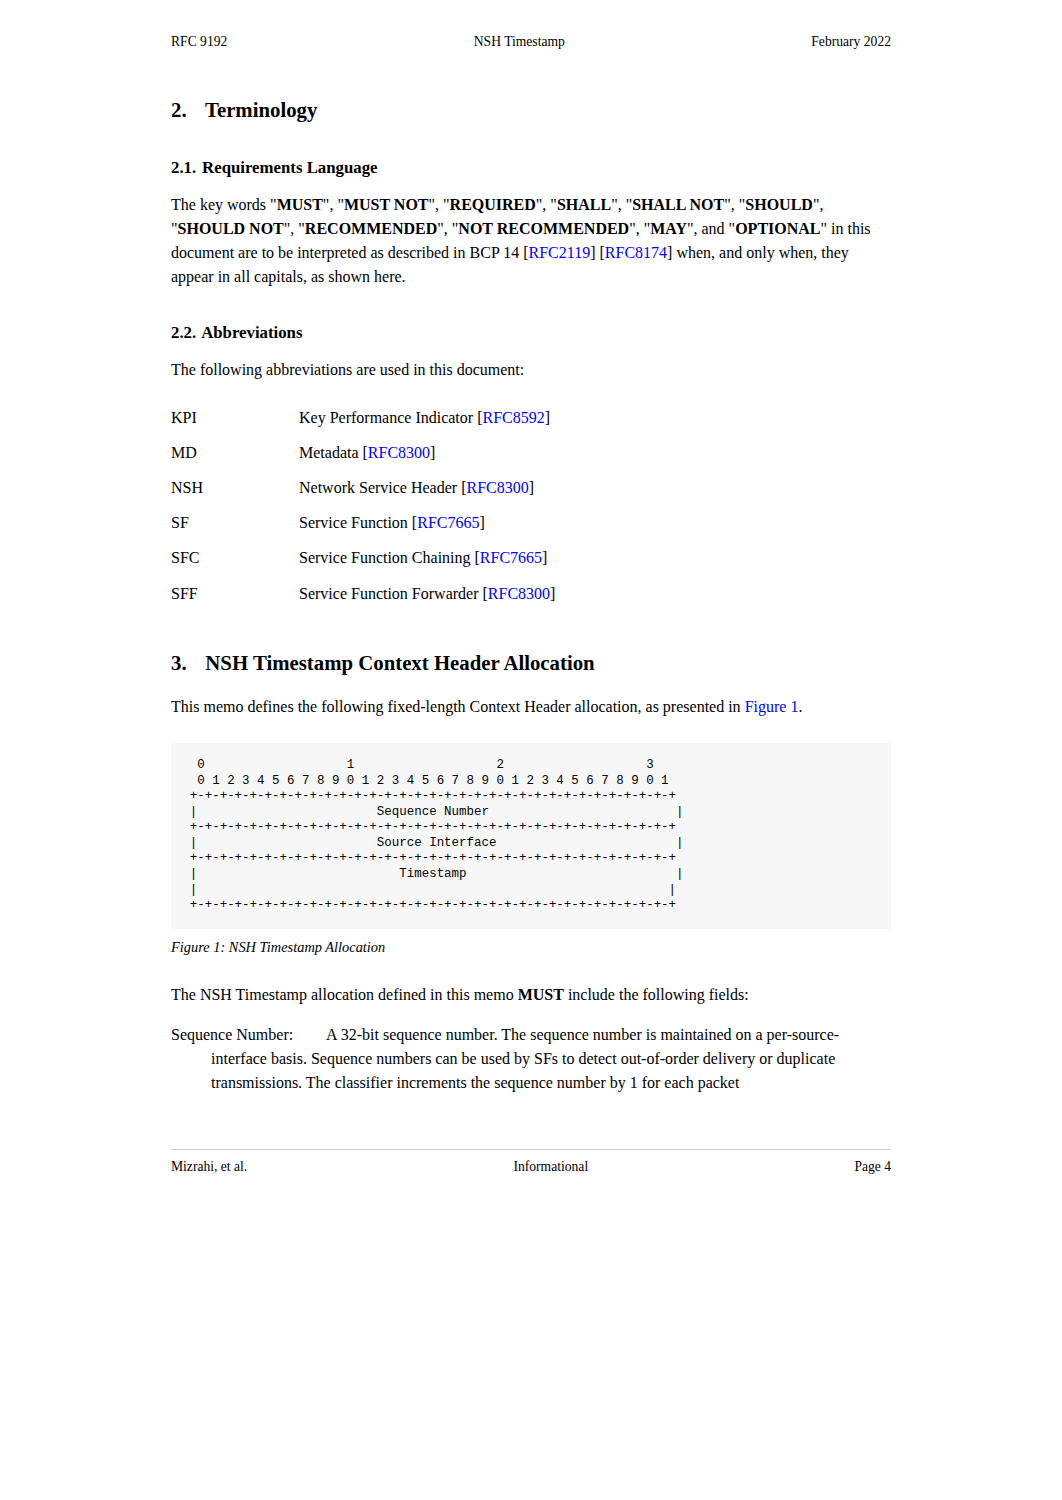RFC 9192 NSH Timestamp February 2022
2. Terminology
2.1. Requirements Language
The key words "MUST", "MUST NOT", "REQUIRED", "SHALL", "SHALL NOT", "SHOULD", "SHOULD NOT", "RECOMMENDED", "NOT RECOMMENDED", "MAY", and "OPTIONAL" in this document are to be interpreted as described in BCP 14 [RFC2119] [RFC8174] when, and only when, they appear in all capitals, as shown here.
2.2. Abbreviations
The following abbreviations are used in this document:
KPI
Key Performance Indicator [RFC8592]
MD
Metadata [RFC8300]
NSH
Network Service Header [RFC8300]
SF
Service Function [RFC7665]
SFC
Service Function Chaining [RFC7665]
SFF
Service Function Forwarder [RFC8300]
3. NSH Timestamp Context Header Allocation
This memo defines the following fixed-length Context Header allocation, as presented in Figure 1.
 0                   1                   2                   3
 0 1 2 3 4 5 6 7 8 9 0 1 2 3 4 5 6 7 8 9 0 1 2 3 4 5 6 7 8 9 0 1
+-+-+-+-+-+-+-+-+-+-+-+-+-+-+-+-+-+-+-+-+-+-+-+-+-+-+-+-+-+-+-+-+
|                        Sequence Number                         |
+-+-+-+-+-+-+-+-+-+-+-+-+-+-+-+-+-+-+-+-+-+-+-+-+-+-+-+-+-+-+-+-+
|                        Source Interface                        |
+-+-+-+-+-+-+-+-+-+-+-+-+-+-+-+-+-+-+-+-+-+-+-+-+-+-+-+-+-+-+-+-+
|                           Timestamp                            |
|                                                               |
+-+-+-+-+-+-+-+-+-+-+-+-+-+-+-+-+-+-+-+-+-+-+-+-+-+-+-+-+-+-+-+-+
Figure 1: NSH Timestamp Allocation
The NSH Timestamp allocation defined in this memo MUST include the following fields:
Sequence Number: A 32-bit sequence number. The sequence number is maintained on a per-source-interface basis. Sequence numbers can be used by SFs to detect out-of-order delivery or duplicate transmissions. The classifier increments the sequence number by 1 for each packet
Mizrahi, et al. Informational Page 4